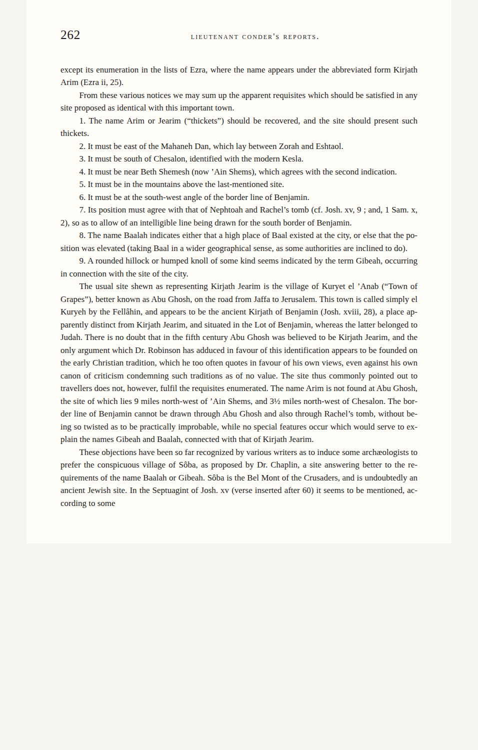262 Lieutenant Conder's Reports.
except its enumeration in the lists of Ezra, where the name appears under the abbreviated form Kirjath Arim (Ezra ii, 25).
From these various notices we may sum up the apparent requisites which should be satisfied in any site proposed as identical with this important town.
1. The name Arim or Jearim (“thickets”) should be recovered, and the site should present such thickets.
2. It must be east of the Mahaneh Dan, which lay between Zorah and Eshtaol.
3. It must be south of Chesalon, identified with the modern Kesla.
4. It must be near Beth Shemesh (now ’Ain Shems), which agrees with the second indication.
5. It must be in the mountains above the last-mentioned site.
6. It must be at the south-west angle of the border line of Benjamin.
7. Its position must agree with that of Nephtoah and Rachel’s tomb (cf. Josh. xv, 9 ; and, 1 Sam. x, 2), so as to allow of an intelligible line being drawn for the south border of Benjamin.
8. The name Baalah indicates either that a high place of Baal existed at the city, or else that the position was elevated (taking Baal in a wider geographical sense, as some authorities are inclined to do).
9. A rounded hillock or humped knoll of some kind seems indicated by the term Gibeah, occurring in connection with the site of the city.
The usual site shewn as representing Kirjath Jearim is the village of Kuryet el ’Anab (“Town of Grapes”), better known as Abu Ghosh, on the road from Jaffa to Jerusalem. This town is called simply el Kuryeh by the Fellâhin, and appears to be the ancient Kirjath of Benjamin (Josh. xviii, 28), a place apparently distinct from Kirjath Jearim, and situated in the Lot of Benjamin, whereas the latter belonged to Judah. There is no doubt that in the fifth century Abu Ghosh was believed to be Kirjath Jearim, and the only argument which Dr. Robinson has adduced in favour of this identification appears to be founded on the early Christian tradition, which he too often quotes in favour of his own views, even against his own canon of criticism condemning such traditions as of no value. The site thus commonly pointed out to travellers does not, however, fulfil the requisites enumerated. The name Arim is not found at Abu Ghosh, the site of which lies 9 miles north-west of ’Ain Shems, and 3½ miles north-west of Chesalon. The border line of Benjamin cannot be drawn through Abu Ghosh and also through Rachel’s tomb, without being so twisted as to be practically improbable, while no special features occur which would serve to explain the names Gibeah and Baalah, connected with that of Kirjath Jearim.
These objections have been so far recognized by various writers as to induce some archæologists to prefer the conspicuous village of Sôba, as proposed by Dr. Chaplin, a site answering better to the requirements of the name Baalah or Gibeah. Sôba is the Bel Mont of the Crusaders, and is undoubtedly an ancient Jewish site. In the Septuagint of Josh. xv (verse inserted after 60) it seems to be mentioned, according to some